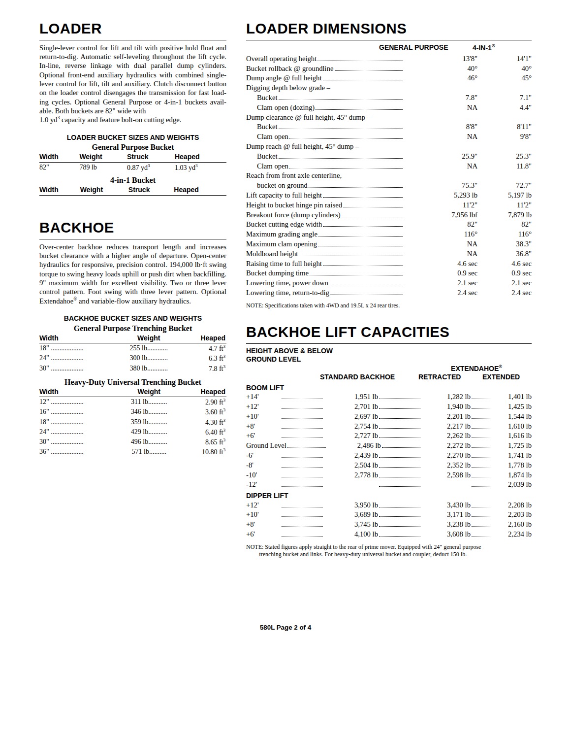LOADER
Single-lever control for lift and tilt with positive hold float and return-to-dig. Automatic self-leveling throughout the lift cycle. In-line, reverse linkage with dual parallel dump cylinders. Optional front-end auxiliary hydraulics with combined single-lever control for lift, tilt and auxiliary. Clutch disconnect button on the loader control disengages the transmission for fast loading cycles. Optional General Purpose or 4-in-1 buckets available. Both buckets are 82" wide with
1.0 yd3 capacity and feature bolt-on cutting edge.
LOADER BUCKET SIZES AND WEIGHTS
General Purpose Bucket
| Width | Weight | Struck | Heaped |
| --- | --- | --- | --- |
| 82" | 789 lb | 0.87 yd 3 | 1.03 yd 3 |
4-in-1 Bucket
| Width | Weight | Struck | Heaped |
| --- | --- | --- | --- |
BACKHOE
Over-center backhoe reduces transport length and increases bucket clearance with a higher angle of departure. Open-center hydraulics for responsive, precision control. 194,000 lb·ft swing torque to swing heavy loads uphill or push dirt when backfilling. 9" maximum width for excellent visibility. Two or three lever control pattern. Foot swing with three lever pattern. Optional Extendahoe® and variable-flow auxiliary hydraulics.
BACKHOE BUCKET SIZES AND WEIGHTS
General Purpose Trenching Bucket
| Width | Weight | Heaped |
| --- | --- | --- |
| 18" ................... | 255 lb............ | 4.7 ft 3 |
| 24" ................... | 300 lb............ | 6.3 ft 3 |
| 30" ................... | 380 lb............ | 7.8 ft 3 |
Heavy-Duty Universal Trenching Bucket
| Width | Weight | Heaped |
| --- | --- | --- |
| 12" ................... | 311 lb........... | 2.90 ft 3 |
| 16" ................... | 346 lb........... | 3.60 ft 3 |
| 18" ................... | 359 lb........... | 4.30 ft 3 |
| 24" ................... | 429 lb........... | 6.40 ft 3 |
| 30" ................... | 496 lb........... | 8.65 ft 3 |
| 36" ................... | 571 lb.......... | 10.80 ft 3 |
LOADER DIMENSIONS
GENERAL PURPOSE 4-IN-1®
Overall operating height 13'8"14'1"
Bucket rollback @ groundline 40°40°
Dump angle @ full height 46°45°
Digging depth below grade –
Bucket 7.8"7.1"
Clam open (dozing) NA 4.4"
Dump clearance @ full height, 45° dump –
Bucket 8'8"8'11"
Clam open NA 9'8"
Dump reach @ full height, 45° dump –
Bucket 25.9"25.3"
Clam open NA 11.8"
Reach from front axle centerline,
bucket on ground 75.3"72.7"
Lift capacity to full height 5,293 lb 5,197 lb
Height to bucket hinge pin raised 11'2"11'2"
Breakout force (dump cylinders) 7,956 lbf 7,879 lb
Bucket cutting edge width 82"82"
Maximum grading angle 116°116°
Maximum clam opening NA 38.3"
Moldboard height NA 36.8"
Raising time to full height 4.6 sec 4.6 sec
Bucket dumping time 0.9 sec 0.9 sec
Lowering time, power down 2.1 sec 2.1 sec
Lowering time, return-to-dig 2.4 sec 2.4 sec
NOTE: Specifications taken with 4WD and 19.5L x 24 rear tires.
BACKHOE LIFT CAPACITIES
HEIGHT ABOVE & BELOW
GROUND LEVEL
EXTENDAHOE®
STANDARD BACKHOE RETRACTED EXTENDED
BOOM LIFT
+14' 1,951 lb 1,282 lb 1,401 lb
+12' 2,701 lb 1,940 lb 1,425 lb
+10' 2,697 lb 2,201 lb 1,544 lb
+8' 2,754 lb 2,217 lb 1,610 lb
+6' 2,727 lb 2,262 lb 1,616 lb
Ground Level 2,486 lb 2,272 lb 1,725 lb
-6' 2,439 lb 2,270 lb 1,741 lb
-8' 2,504 lb 2,352 lb 1,778 lb
-10' 2,778 lb 2,598 lb 1,874 lb
-12' 2,039 lb
DIPPER LIFT
+12' 3,950 lb 3,430 lb 2,208 lb
+10' 3,689 lb 3,171 lb 2,203 lb
+8' 3,745 lb 3,238 lb 2,160 lb
+6' 4,100 lb 3,608 lb 2,234 lb
NOTE: Stated figures apply straight to the rear of prime mover. Equipped with 24" general purpose trenching bucket and links. For heavy-duty universal bucket and coupler, deduct 150 lb.
580L Page 2 of 4